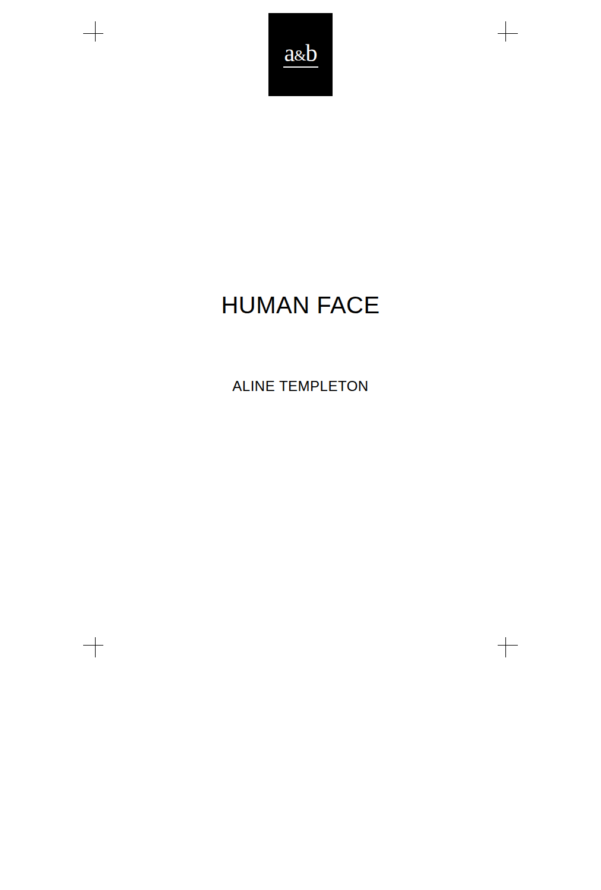a&b
HUMAN FACE
ALINE TEMPLETON